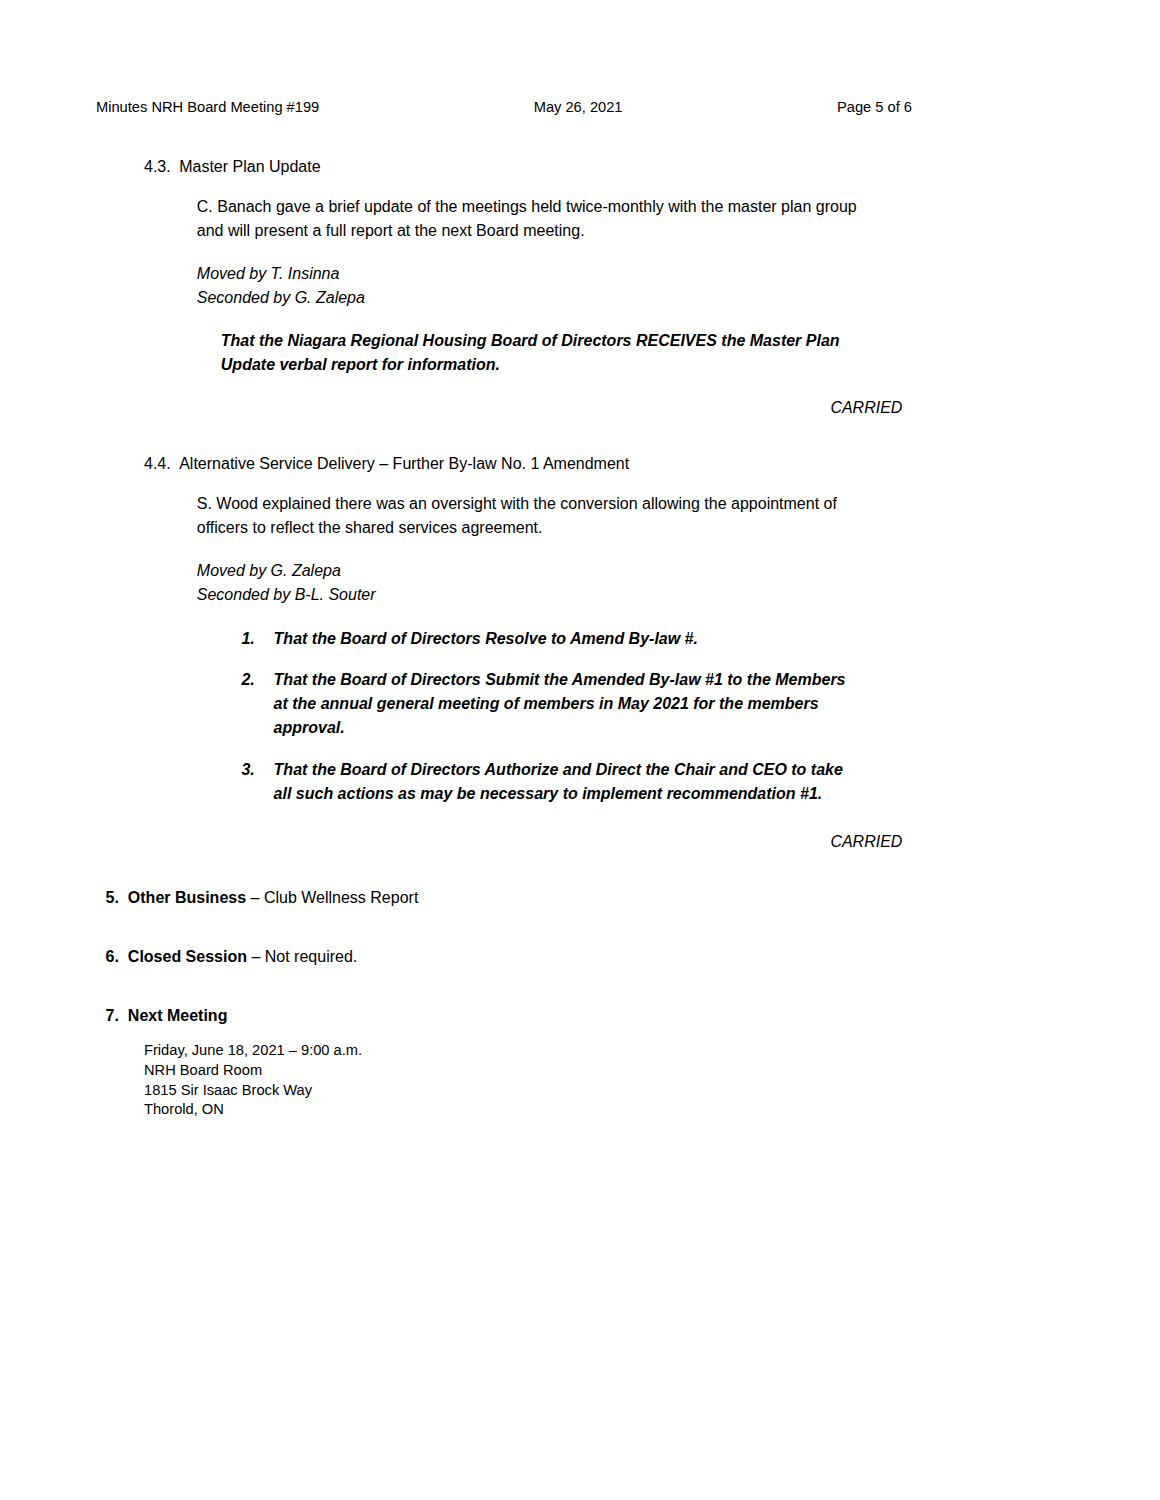Minutes NRH Board Meeting #199 May 26, 2021 Page 5 of 6
4.3. Master Plan Update
C. Banach gave a brief update of the meetings held twice-monthly with the master plan group and will present a full report at the next Board meeting.
Moved by T. Insinna
Seconded by G. Zalepa
That the Niagara Regional Housing Board of Directors RECEIVES the Master Plan Update verbal report for information.
CARRIED
4.4. Alternative Service Delivery – Further By-law No. 1 Amendment
S. Wood explained there was an oversight with the conversion allowing the appointment of officers to reflect the shared services agreement.
Moved by G. Zalepa
Seconded by B-L. Souter
That the Board of Directors Resolve to Amend By-law #.
That the Board of Directors Submit the Amended By-law #1 to the Members at the annual general meeting of members in May 2021 for the members approval.
That the Board of Directors Authorize and Direct the Chair and CEO to take all such actions as may be necessary to implement recommendation #1.
CARRIED
5. Other Business – Club Wellness Report
6. Closed Session – Not required.
7. Next Meeting
Friday, June 18, 2021 – 9:00 a.m.
NRH Board Room
1815 Sir Isaac Brock Way
Thorold, ON